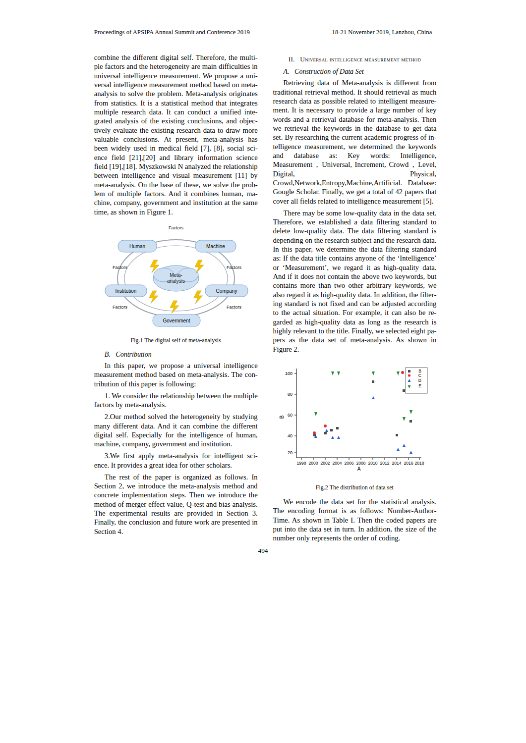Proceedings of APSIPA Annual Summit and Conference 2019 18-21 November 2019, Lanzhou, China
combine the different digital self. Therefore, the multiple factors and the heterogeneity are main difficulties in universal intelligence measurement. We propose a universal intelligence measurement method based on meta-analysis to solve the problem. Meta-analysis originates from statistics. It is a statistical method that integrates multiple research data. It can conduct a unified integrated analysis of the existing conclusions, and objectively evaluate the existing research data to draw more valuable conclusions. At present, meta-analysis has been widely used in medical field [7], [8], social science field [21],[20] and library information science field [19],[18]. Myszkowski N analyzed the relationship between intelligence and visual measurement [11] by meta-analysis. On the base of these, we solve the problem of multiple factors. And it combines human, machine, company, government and institution at the same time, as shown in Figure 1.
Meta- analysis Human Machine Institution Company Government Factors Factors Factors Factors Factors
Fig.1 The digital self of meta-analysis
B. Contribution
In this paper, we propose a universal intelligence measurement method based on meta-analysis. The contribution of this paper is following:
1. We consider the relationship between the multiple factors by meta-analysis.
2.Our method solved the heterogeneity by studying many different data. And it can combine the different digital self. Especially for the intelligence of human, machine, company, government and institution.
3.We first apply meta-analysis for intelligent science. It provides a great idea for other scholars.
The rest of the paper is organized as follows. In Section 2, we introduce the meta-analysis method and concrete implementation steps. Then we introduce the method of merger effect value, Q-test and bias analysis. The experimental results are provided in Section 3. Finally, the conclusion and future work are presented in Section 4.
II. Universal intelligence measurement method
A. Construction of Data Set
Retrieving data of Meta-analysis is different from traditional retrieval method. It should retrieval as much research data as possible related to intelligent measurement. It is necessary to provide a large number of key words and a retrieval database for meta-analysis. Then we retrieval the keywords in the database to get data set. By researching the current academic progress of intelligence measurement, we determined the keywords and database as: Key words: Intelligence, Measurement，Universal, Increment, Crowd，Level, Digital, Physical, Crowd,Network,Entropy,Machine,Artificial. Database: Google Scholar. Finally, we get a total of 42 papers that cover all fields related to intelligence measurement [5].
There may be some low-quality data in the data set. Therefore, we established a data filtering standard to delete low-quality data. The data filtering standard is depending on the research subject and the research data. In this paper, we determine the data filtering standard as: If the data title contains anyone of the ‘Intelligence’ or ‘Measurement’, we regard it as high-quality data. And if it does not contain the above two keywords, but contains more than two other arbitrary keywords, we also regard it as high-quality data. In addition, the filtering standard is not fixed and can be adjusted according to the actual situation. For example, it can also be regarded as high-quality data as long as the research is highly relevant to the title. Finally, we selected eight papers as the data set of meta-analysis. As shown in Figure 2.
100 80 60 40 20 B 1998 2000 2002 2004 2006 2008 2010 2012 2014 2016 2018 A B C D E
Fig.2 The distribution of data set
We encode the data set for the statistical analysis. The encoding format is as follows: Number-Author-Time. As shown in Table I. Then the coded papers are put into the data set in turn. In addition, the size of the number only represents the order of coding.
494